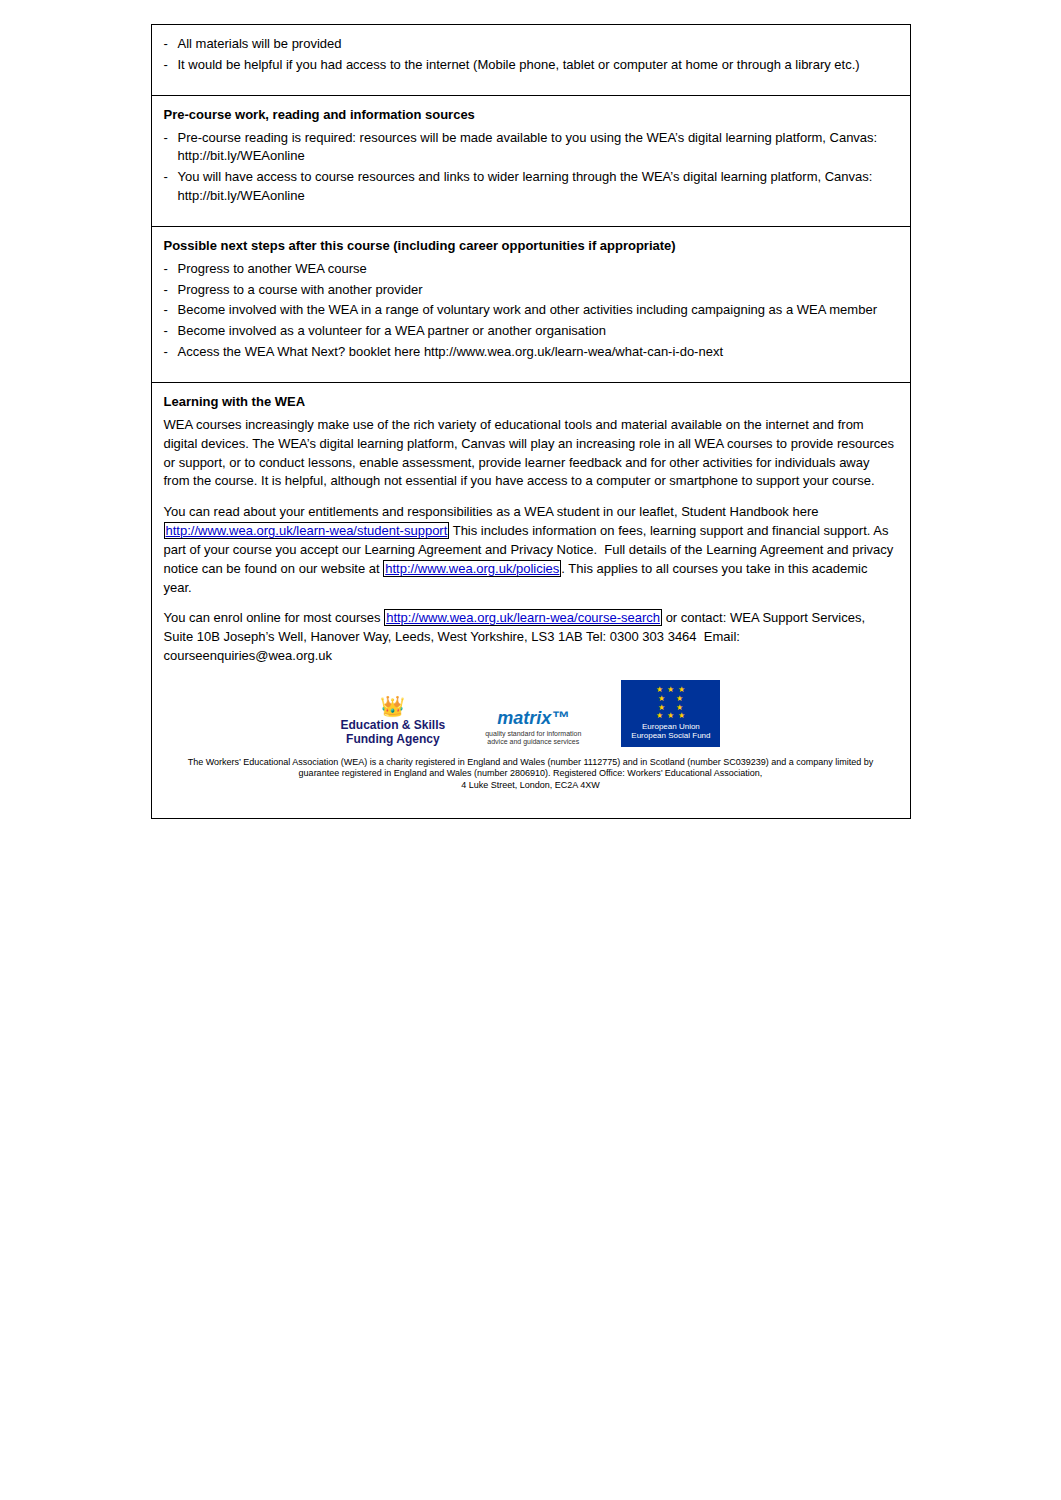All materials will be provided
It would be helpful if you had access to the internet (Mobile phone, tablet or computer at home or through a library etc.)
Pre-course work, reading and information sources
Pre-course reading is required: resources will be made available to you using the WEA’s digital learning platform, Canvas: http://bit.ly/WEAonline
You will have access to course resources and links to wider learning through the WEA’s digital learning platform, Canvas: http://bit.ly/WEAonline
Possible next steps after this course (including career opportunities if appropriate)
Progress to another WEA course
Progress to a course with another provider
Become involved with the WEA in a range of voluntary work and other activities including campaigning as a WEA member
Become involved as a volunteer for a WEA partner or another organisation
Access the WEA What Next? booklet here http://www.wea.org.uk/learn-wea/what-can-i-do-next
Learning with the WEA
WEA courses increasingly make use of the rich variety of educational tools and material available on the internet and from digital devices. The WEA’s digital learning platform, Canvas will play an increasing role in all WEA courses to provide resources or support, or to conduct lessons, enable assessment, provide learner feedback and for other activities for individuals away from the course. It is helpful, although not essential if you have access to a computer or smartphone to support your course.
You can read about your entitlements and responsibilities as a WEA student in our leaflet, Student Handbook here http://www.wea.org.uk/learn-wea/student-support This includes information on fees, learning support and financial support. As part of your course you accept our Learning Agreement and Privacy Notice. Full details of the Learning Agreement and privacy notice can be found on our website at http://www.wea.org.uk/policies. This applies to all courses you take in this academic year.
You can enrol online for most courses http://www.wea.org.uk/learn-wea/course-search or contact: WEA Support Services, Suite 10B Joseph’s Well, Hanover Way, Leeds, West Yorkshire, LS3 1AB Tel: 0300 303 3464 Email: courseenquiries@wea.org.uk
👑 Education & Skills
Funding Agency
matrix™ quality standard for information
advice and guidance services
★ ★ ★
★ ★
★ ★
★ ★ ★ European Union
European Social Fund
The Workers’ Educational Association (WEA) is a charity registered in England and Wales (number 1112775) and in Scotland (number SC039239) and a company limited by guarantee registered in England and Wales (number 2806910). Registered Office: Workers’ Educational Association,
4 Luke Street, London, EC2A 4XW